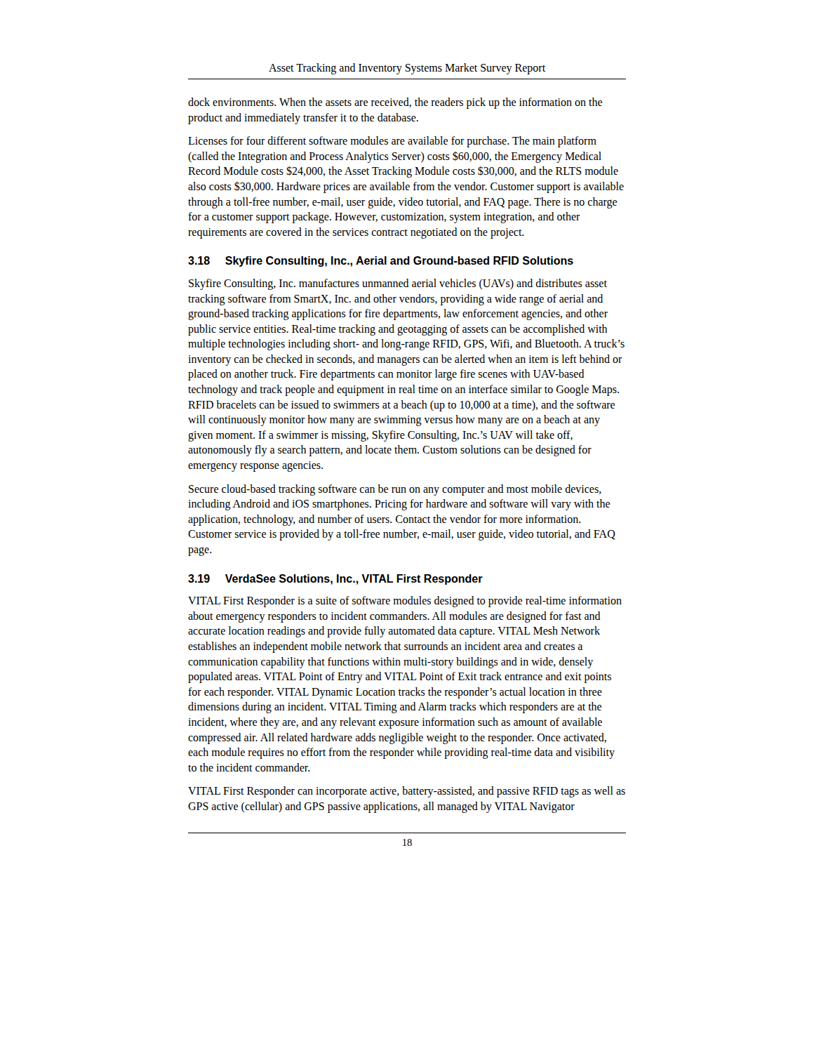Asset Tracking and Inventory Systems Market Survey Report
dock environments. When the assets are received, the readers pick up the information on the product and immediately transfer it to the database.
Licenses for four different software modules are available for purchase. The main platform (called the Integration and Process Analytics Server) costs $60,000, the Emergency Medical Record Module costs $24,000, the Asset Tracking Module costs $30,000, and the RLTS module also costs $30,000. Hardware prices are available from the vendor. Customer support is available through a toll-free number, e-mail, user guide, video tutorial, and FAQ page. There is no charge for a customer support package. However, customization, system integration, and other requirements are covered in the services contract negotiated on the project.
3.18 Skyfire Consulting, Inc., Aerial and Ground-based RFID Solutions
Skyfire Consulting, Inc. manufactures unmanned aerial vehicles (UAVs) and distributes asset tracking software from SmartX, Inc. and other vendors, providing a wide range of aerial and ground-based tracking applications for fire departments, law enforcement agencies, and other public service entities. Real-time tracking and geotagging of assets can be accomplished with multiple technologies including short- and long-range RFID, GPS, Wifi, and Bluetooth. A truck’s inventory can be checked in seconds, and managers can be alerted when an item is left behind or placed on another truck. Fire departments can monitor large fire scenes with UAV-based technology and track people and equipment in real time on an interface similar to Google Maps. RFID bracelets can be issued to swimmers at a beach (up to 10,000 at a time), and the software will continuously monitor how many are swimming versus how many are on a beach at any given moment. If a swimmer is missing, Skyfire Consulting, Inc.’s UAV will take off, autonomously fly a search pattern, and locate them. Custom solutions can be designed for emergency response agencies.
Secure cloud-based tracking software can be run on any computer and most mobile devices, including Android and iOS smartphones. Pricing for hardware and software will vary with the application, technology, and number of users. Contact the vendor for more information. Customer service is provided by a toll-free number, e-mail, user guide, video tutorial, and FAQ page.
3.19 VerdaSee Solutions, Inc., VITAL First Responder
VITAL First Responder is a suite of software modules designed to provide real-time information about emergency responders to incident commanders. All modules are designed for fast and accurate location readings and provide fully automated data capture. VITAL Mesh Network establishes an independent mobile network that surrounds an incident area and creates a communication capability that functions within multi-story buildings and in wide, densely populated areas. VITAL Point of Entry and VITAL Point of Exit track entrance and exit points for each responder. VITAL Dynamic Location tracks the responder’s actual location in three dimensions during an incident. VITAL Timing and Alarm tracks which responders are at the incident, where they are, and any relevant exposure information such as amount of available compressed air. All related hardware adds negligible weight to the responder. Once activated, each module requires no effort from the responder while providing real-time data and visibility to the incident commander.
VITAL First Responder can incorporate active, battery-assisted, and passive RFID tags as well as GPS active (cellular) and GPS passive applications, all managed by VITAL Navigator
18